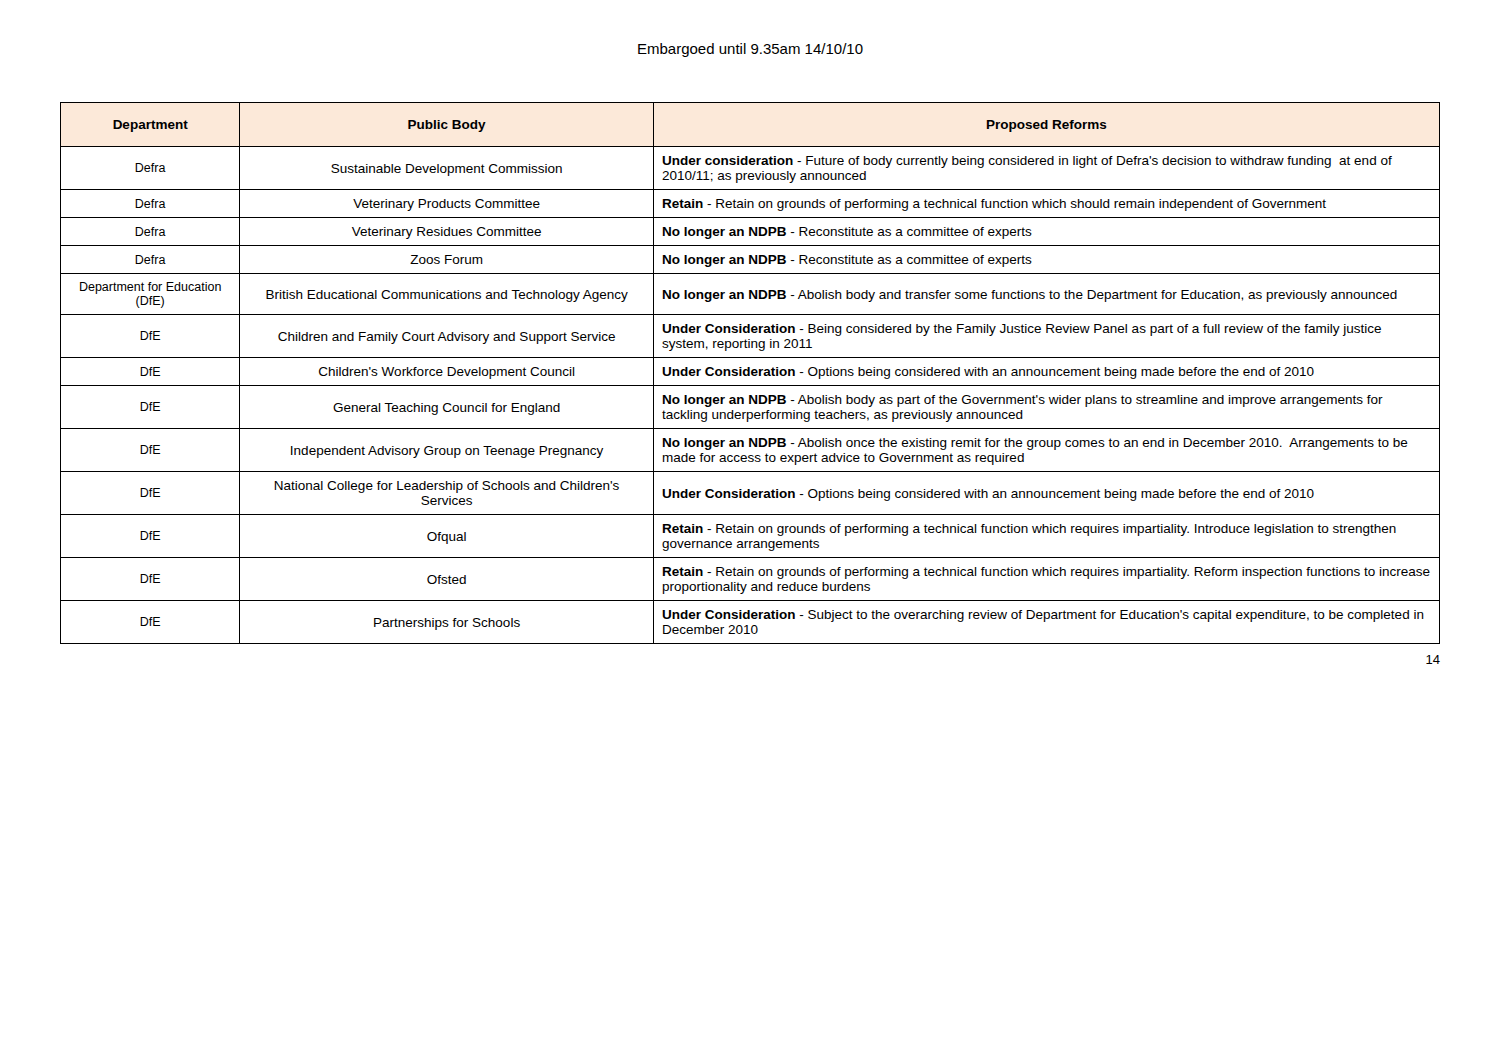Embargoed until 9.35am 14/10/10
| Department | Public Body | Proposed Reforms |
| --- | --- | --- |
| Defra | Sustainable Development Commission | Under consideration - Future of body currently being considered in light of Defra's decision to withdraw funding at end of 2010/11; as previously announced |
| Defra | Veterinary Products Committee | Retain - Retain on grounds of performing a technical function which should remain independent of Government |
| Defra | Veterinary Residues Committee | No longer an NDPB - Reconstitute as a committee of experts |
| Defra | Zoos Forum | No longer an NDPB - Reconstitute as a committee of experts |
| Department for Education (DfE) | British Educational Communications and Technology Agency | No longer an NDPB - Abolish body and transfer some functions to the Department for Education, as previously announced |
| DfE | Children and Family Court Advisory and Support Service | Under Consideration - Being considered by the Family Justice Review Panel as part of a full review of the family justice system, reporting in 2011 |
| DfE | Children's Workforce Development Council | Under Consideration - Options being considered with an announcement being made before the end of 2010 |
| DfE | General Teaching Council for England | No longer an NDPB - Abolish body as part of the Government's wider plans to streamline and improve arrangements for tackling underperforming teachers, as previously announced |
| DfE | Independent Advisory Group on Teenage Pregnancy | No longer an NDPB - Abolish once the existing remit for the group comes to an end in December 2010. Arrangements to be made for access to expert advice to Government as required |
| DfE | National College for Leadership of Schools and Children's Services | Under Consideration - Options being considered with an announcement being made before the end of 2010 |
| DfE | Ofqual | Retain - Retain on grounds of performing a technical function which requires impartiality. Introduce legislation to strengthen governance arrangements |
| DfE | Ofsted | Retain - Retain on grounds of performing a technical function which requires impartiality. Reform inspection functions to increase proportionality and reduce burdens |
| DfE | Partnerships for Schools | Under Consideration - Subject to the overarching review of Department for Education's capital expenditure, to be completed in December 2010 |
14